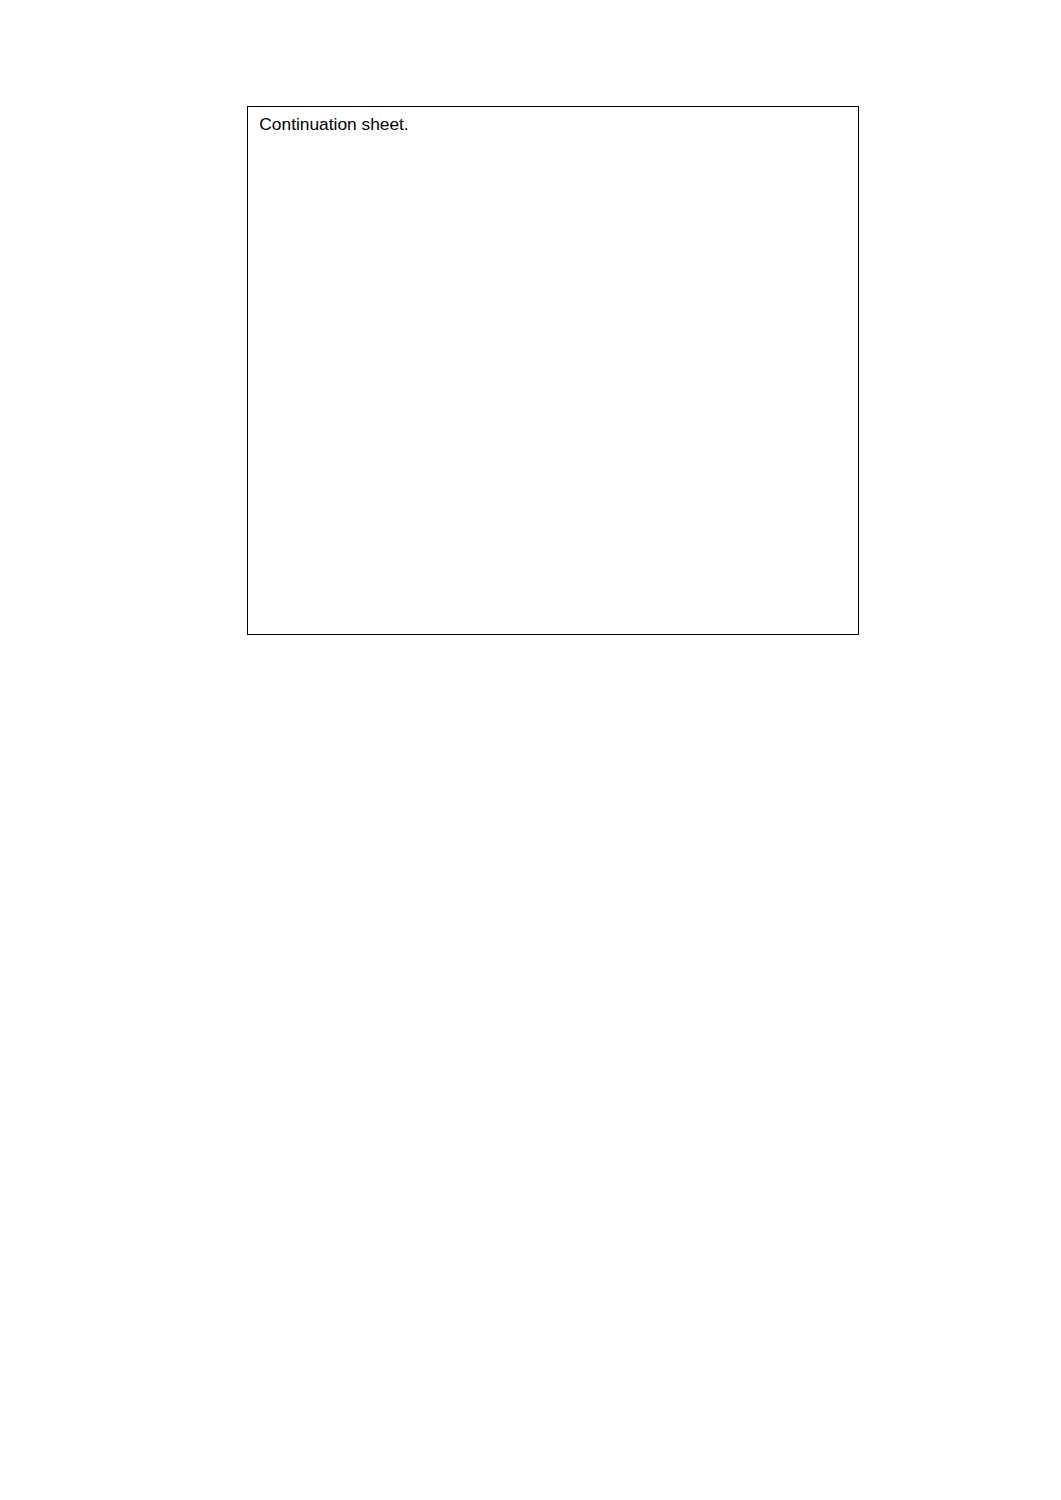Continuation sheet.